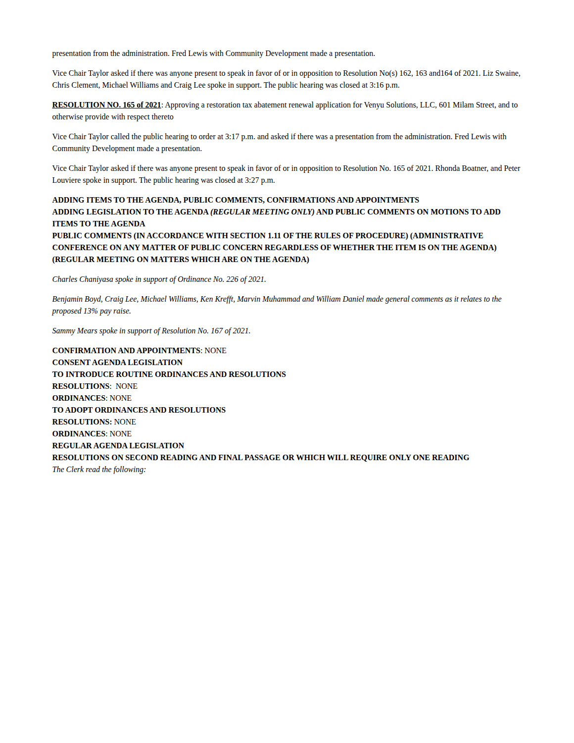presentation from the administration. Fred Lewis with Community Development made a presentation.
Vice Chair Taylor asked if there was anyone present to speak in favor of or in opposition to Resolution No(s) 162, 163 and164 of 2021. Liz Swaine, Chris Clement, Michael Williams and Craig Lee spoke in support. The public hearing was closed at 3:16 p.m.
RESOLUTION NO. 165 of 2021: Approving a restoration tax abatement renewal application for Venyu Solutions, LLC, 601 Milam Street, and to otherwise provide with respect thereto
Vice Chair Taylor called the public hearing to order at 3:17 p.m. and asked if there was a presentation from the administration. Fred Lewis with Community Development made a presentation.
Vice Chair Taylor asked if there was anyone present to speak in favor of or in opposition to Resolution No. 165 of 2021. Rhonda Boatner, and Peter Louviere spoke in support. The public hearing was closed at 3:27 p.m.
ADDING ITEMS TO THE AGENDA, PUBLIC COMMENTS, CONFIRMATIONS AND APPOINTMENTS
ADDING LEGISLATION TO THE AGENDA (REGULAR MEETING ONLY) AND PUBLIC COMMENTS ON MOTIONS TO ADD ITEMS TO THE AGENDA
PUBLIC COMMENTS (IN ACCORDANCE WITH SECTION 1.11 OF THE RULES OF PROCEDURE) (ADMINISTRATIVE CONFERENCE ON ANY MATTER OF PUBLIC CONCERN REGARDLESS OF WHETHER THE ITEM IS ON THE AGENDA) (REGULAR MEETING ON MATTERS WHICH ARE ON THE AGENDA)
Charles Chaniyasa spoke in support of Ordinance No. 226 of 2021.
Benjamin Boyd, Craig Lee, Michael Williams, Ken Krefft, Marvin Muhammad and William Daniel made general comments as it relates to the proposed 13% pay raise.
Sammy Mears spoke in support of Resolution No. 167 of 2021.
CONFIRMATION AND APPOINTMENTS: NONE
CONSENT AGENDA LEGISLATION
TO INTRODUCE ROUTINE ORDINANCES AND RESOLUTIONS
RESOLUTIONS: NONE
ORDINANCES: NONE
TO ADOPT ORDINANCES AND RESOLUTIONS
RESOLUTIONS: NONE
ORDINANCES: NONE
REGULAR AGENDA LEGISLATION
RESOLUTIONS ON SECOND READING AND FINAL PASSAGE OR WHICH WILL REQUIRE ONLY ONE READING
The Clerk read the following: